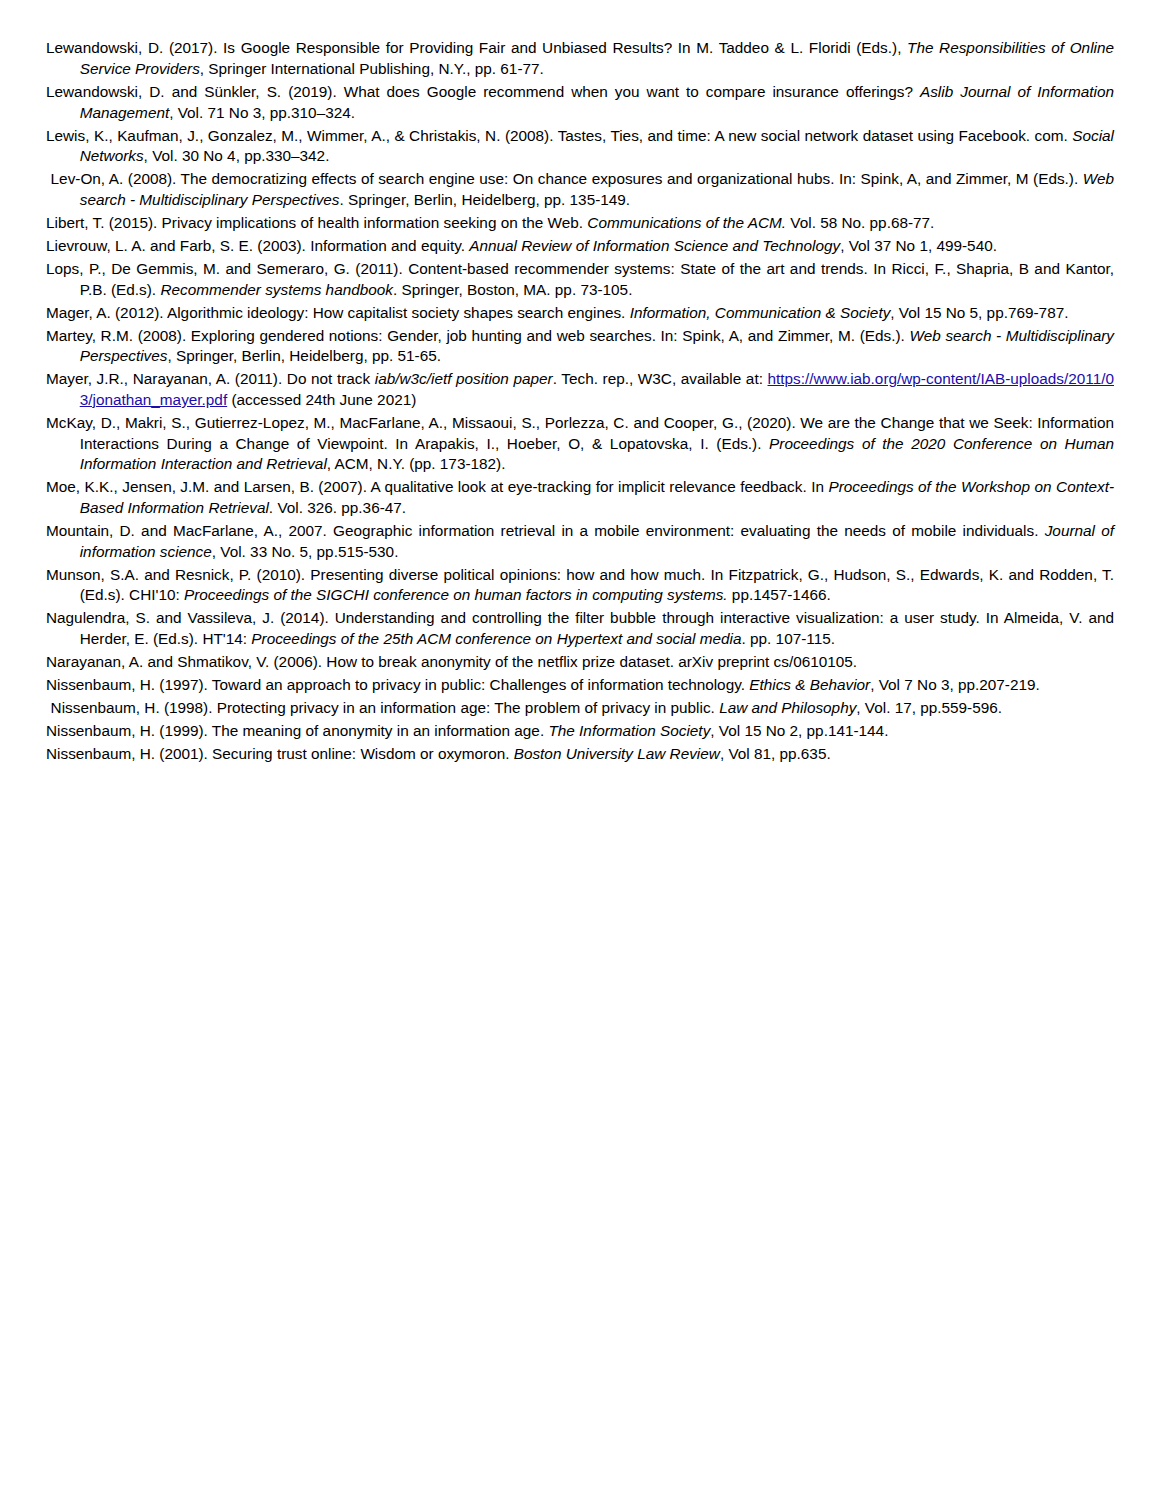Lewandowski, D. (2017). Is Google Responsible for Providing Fair and Unbiased Results? In M. Taddeo & L. Floridi (Eds.), The Responsibilities of Online Service Providers, Springer International Publishing, N.Y., pp. 61-77.
Lewandowski, D. and Sünkler, S. (2019). What does Google recommend when you want to compare insurance offerings? Aslib Journal of Information Management, Vol. 71 No 3, pp.310–324.
Lewis, K., Kaufman, J., Gonzalez, M., Wimmer, A., & Christakis, N. (2008). Tastes, Ties, and time: A new social network dataset using Facebook. com. Social Networks, Vol. 30 No 4, pp.330–342.
Lev-On, A. (2008). The democratizing effects of search engine use: On chance exposures and organizational hubs. In: Spink, A, and Zimmer, M (Eds.). Web search - Multidisciplinary Perspectives. Springer, Berlin, Heidelberg, pp. 135-149.
Libert, T. (2015). Privacy implications of health information seeking on the Web. Communications of the ACM. Vol. 58 No. pp.68-77.
Lievrouw, L. A. and Farb, S. E. (2003). Information and equity. Annual Review of Information Science and Technology, Vol 37 No 1, 499-540.
Lops, P., De Gemmis, M. and Semeraro, G. (2011). Content-based recommender systems: State of the art and trends. In Ricci, F., Shapria, B and Kantor, P.B. (Ed.s). Recommender systems handbook. Springer, Boston, MA. pp. 73-105.
Mager, A. (2012). Algorithmic ideology: How capitalist society shapes search engines. Information, Communication & Society, Vol 15 No 5, pp.769-787.
Martey, R.M. (2008). Exploring gendered notions: Gender, job hunting and web searches. In: Spink, A, and Zimmer, M. (Eds.). Web search - Multidisciplinary Perspectives, Springer, Berlin, Heidelberg, pp. 51-65.
Mayer, J.R., Narayanan, A. (2011). Do not track iab/w3c/ietf position paper. Tech. rep., W3C, available at: https://www.iab.org/wp-content/IAB-uploads/2011/03/jonathan_mayer.pdf (accessed 24th June 2021)
McKay, D., Makri, S., Gutierrez-Lopez, M., MacFarlane, A., Missaoui, S., Porlezza, C. and Cooper, G., (2020). We are the Change that we Seek: Information Interactions During a Change of Viewpoint. In Arapakis, I., Hoeber, O, & Lopatovska, I. (Eds.). Proceedings of the 2020 Conference on Human Information Interaction and Retrieval, ACM, N.Y. (pp. 173-182).
Moe, K.K., Jensen, J.M. and Larsen, B. (2007). A qualitative look at eye-tracking for implicit relevance feedback. In Proceedings of the Workshop on Context-Based Information Retrieval. Vol. 326. pp.36-47.
Mountain, D. and MacFarlane, A., 2007. Geographic information retrieval in a mobile environment: evaluating the needs of mobile individuals. Journal of information science, Vol. 33 No. 5, pp.515-530.
Munson, S.A. and Resnick, P. (2010). Presenting diverse political opinions: how and how much. In Fitzpatrick, G., Hudson, S., Edwards, K. and Rodden, T. (Ed.s). CHI'10: Proceedings of the SIGCHI conference on human factors in computing systems. pp.1457-1466.
Nagulendra, S. and Vassileva, J. (2014). Understanding and controlling the filter bubble through interactive visualization: a user study. In Almeida, V. and Herder, E. (Ed.s). HT'14: Proceedings of the 25th ACM conference on Hypertext and social media. pp. 107-115.
Narayanan, A. and Shmatikov, V. (2006). How to break anonymity of the netflix prize dataset. arXiv preprint cs/0610105.
Nissenbaum, H. (1997). Toward an approach to privacy in public: Challenges of information technology. Ethics & Behavior, Vol 7 No 3, pp.207-219.
Nissenbaum, H. (1998). Protecting privacy in an information age: The problem of privacy in public. Law and Philosophy, Vol. 17, pp.559-596.
Nissenbaum, H. (1999). The meaning of anonymity in an information age. The Information Society, Vol 15 No 2, pp.141-144.
Nissenbaum, H. (2001). Securing trust online: Wisdom or oxymoron. Boston University Law Review, Vol 81, pp.635.